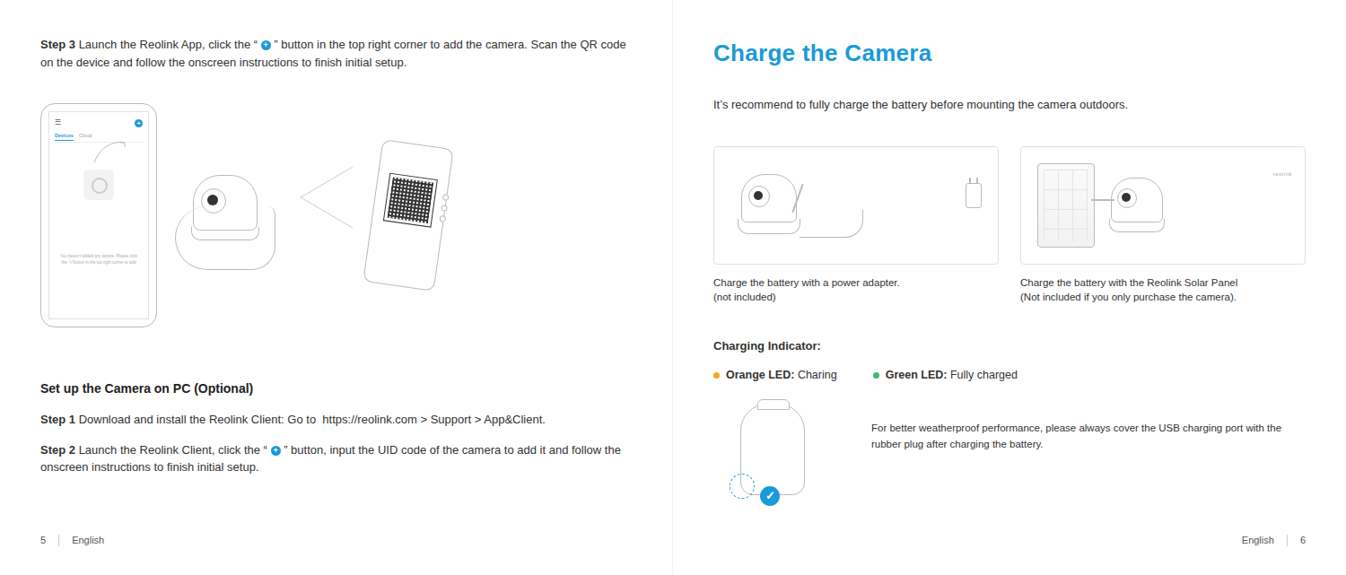Step 3 Launch the Reolink App, click the “ + ” button in the top right corner to add the camera. Scan the QR code on the device and follow the onscreen instructions to finish initial setup.
☰ +
Devices Cloud
You haven’t added any device. Please click the “+”button in the top right corner to add
Set up the Camera on PC (Optional)
Step 1 Download and install the Reolink Client: Go to https://reolink.com > Support > App&Client.
Step 2 Launch the Reolink Client, click the “ + ” button, input the UID code of the camera to add it and follow the onscreen instructions to finish initial setup.
5 English
Charge the Camera
It’s recommend to fully charge the battery before mounting the camera outdoors.
Charge the battery with a power adapter.
(not included)
reolink
Charge the battery with the Reolink Solar Panel
(Not included if you only purchase the camera).
Charging Indicator:
Orange LED: Charing
Green LED: Fully charged
✓
For better weatherproof performance, please always cover the USB charging port with the rubber plug after charging the battery.
English 6